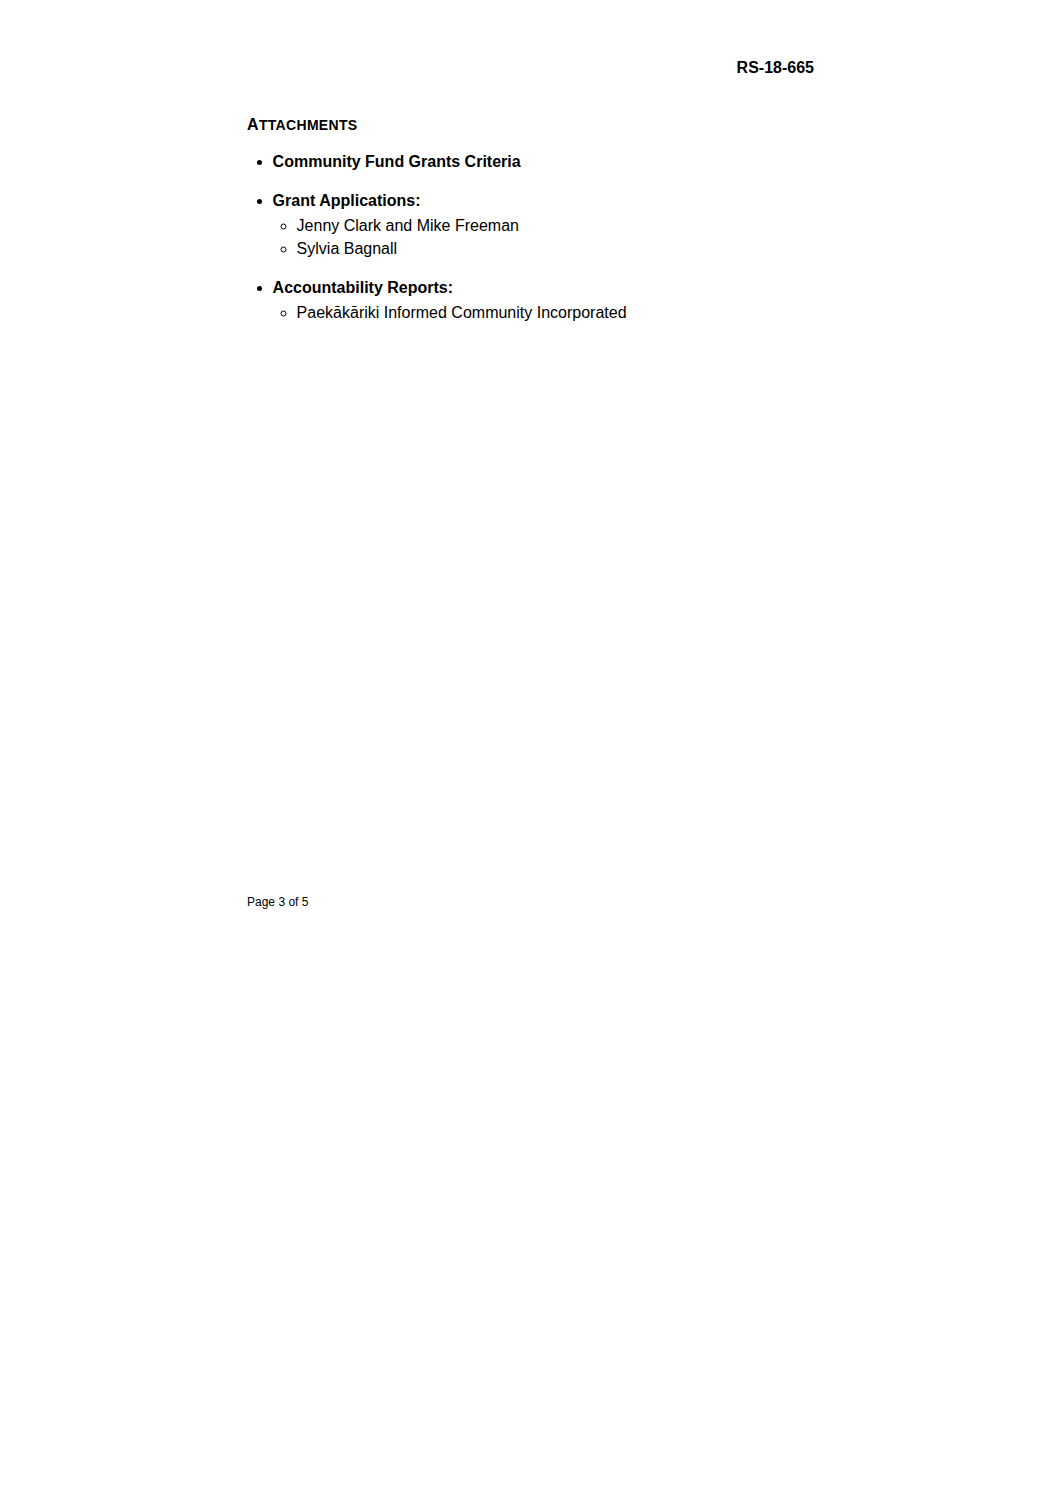RS-18-665
ATTACHMENTS
Community Fund Grants Criteria
Grant Applications:
Jenny Clark and Mike Freeman
Sylvia Bagnall
Accountability Reports:
Paekākāriki Informed Community Incorporated
Page 3 of 5